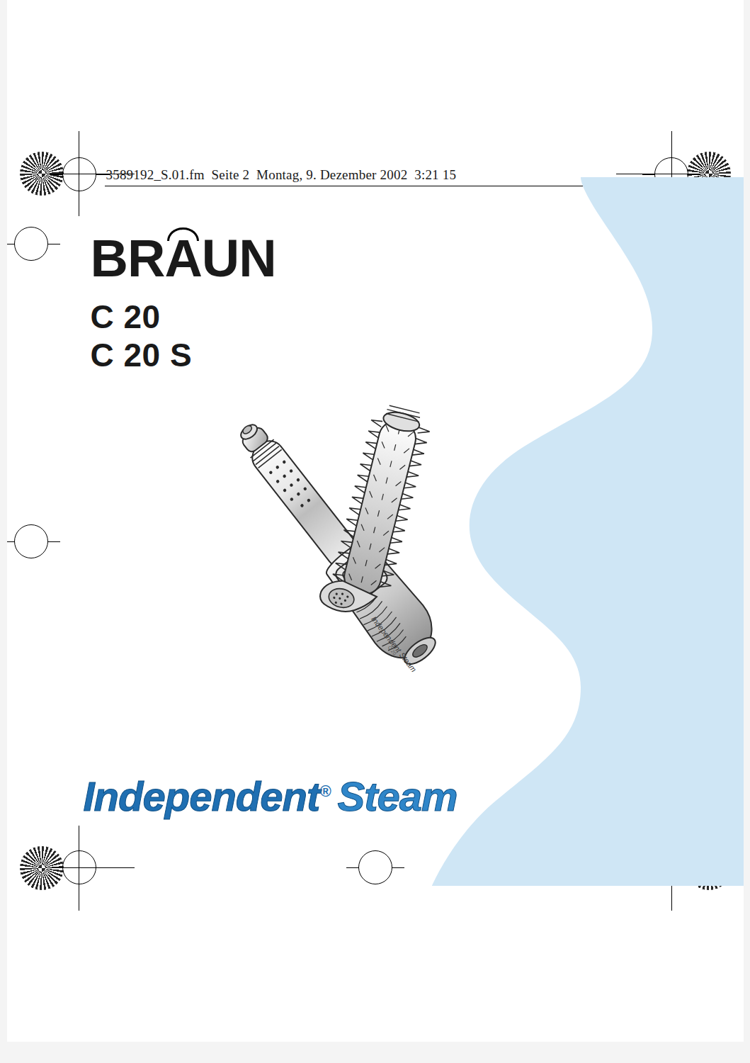3589192_S.01.fm Seite 2 Montag, 9. Dezember 2002 3:21 15
BRAUN
C 20
C 20 S
0 1 Independent Steam C 20
Independent®Steam